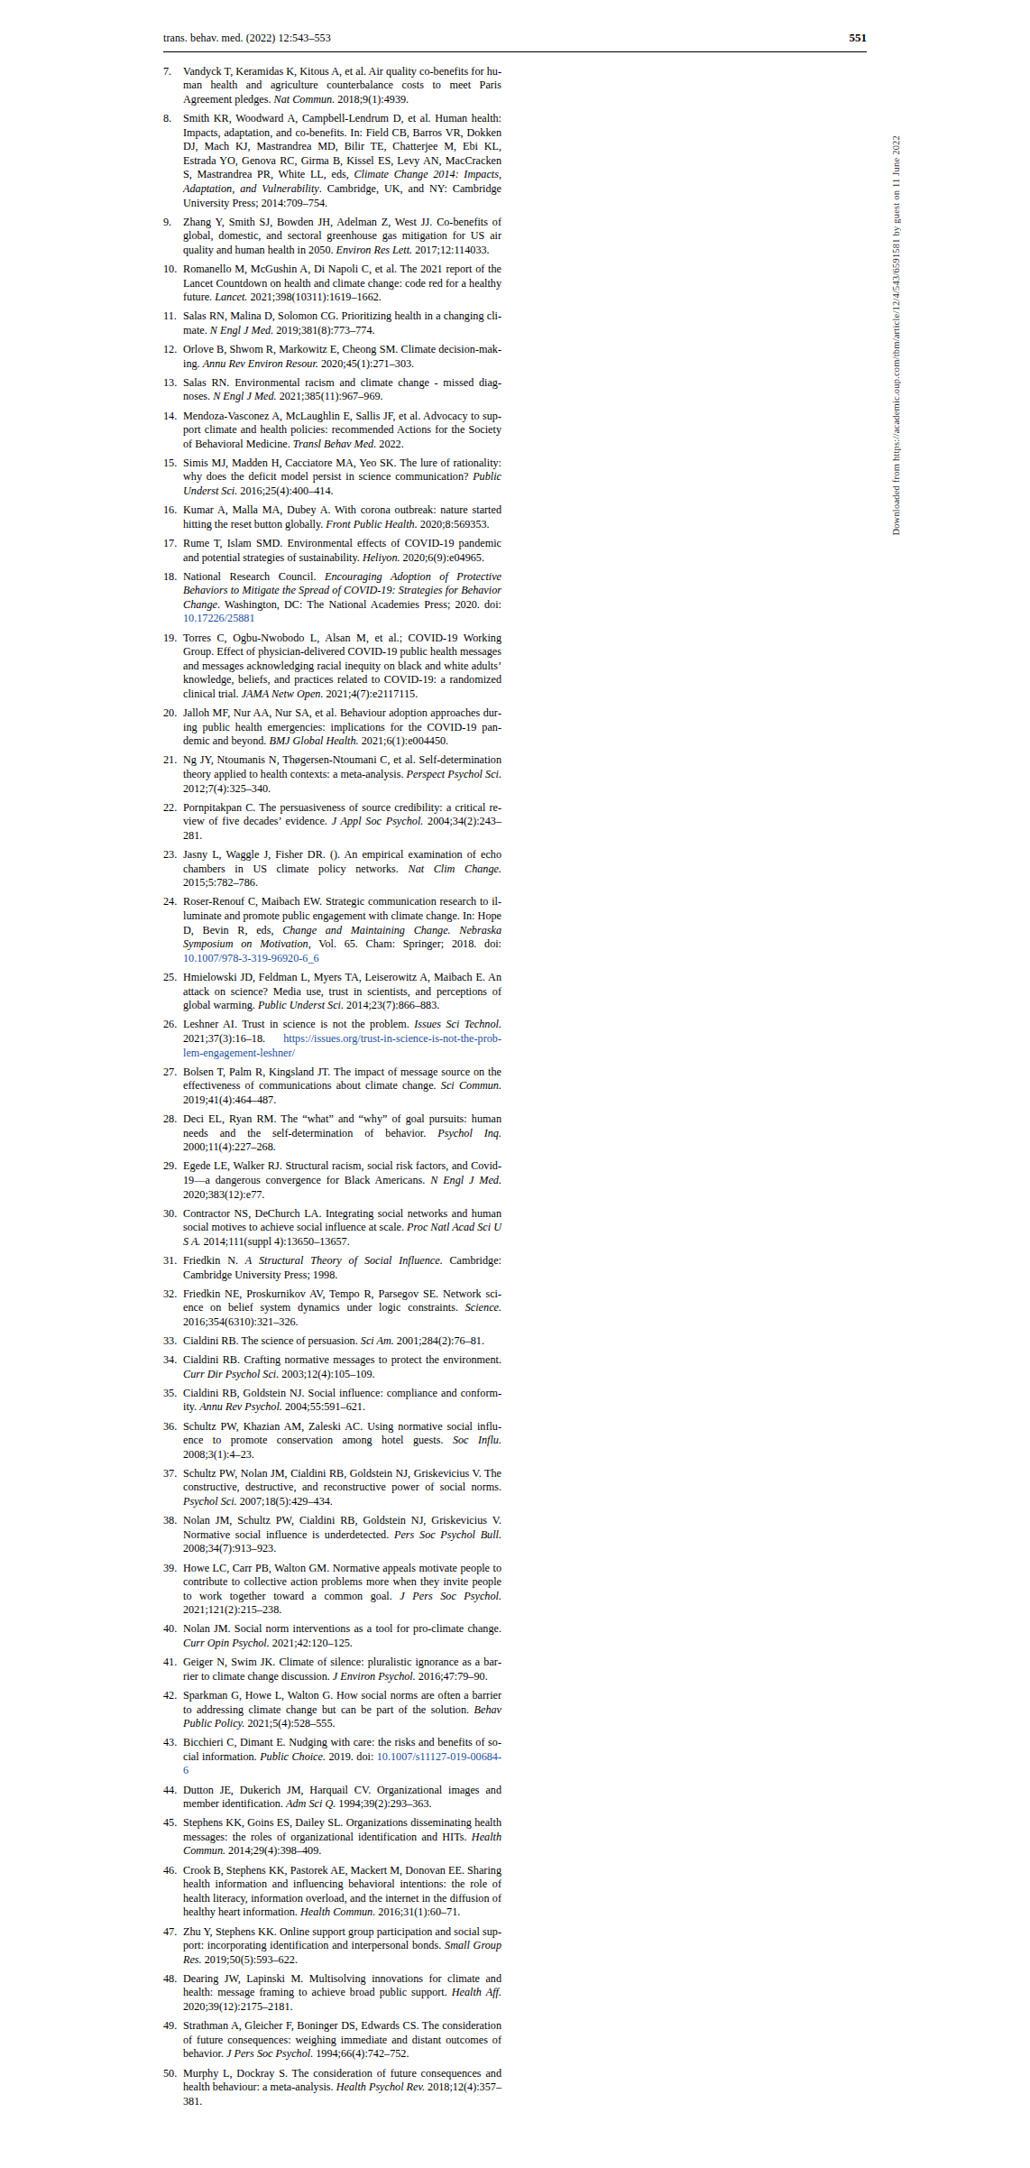trans. behav. med. (2022) 12:543–553
551
Vandyck T, Keramidas K, Kitous A, et al. Air quality co-benefits for human health and agriculture counterbalance costs to meet Paris Agreement pledges. Nat Commun. 2018;9(1):4939.
Smith KR, Woodward A, Campbell-Lendrum D, et al. Human health: Impacts, adaptation, and co-benefits. In: Field CB, Barros VR, Dokken DJ, Mach KJ, Mastrandrea MD, Bilir TE, Chatterjee M, Ebi KL, Estrada YO, Genova RC, Girma B, Kissel ES, Levy AN, MacCracken S, Mastrandrea PR, White LL, eds, Climate Change 2014: Impacts, Adaptation, and Vulnerability. Cambridge, UK, and NY: Cambridge University Press; 2014:709–754.
Zhang Y, Smith SJ, Bowden JH, Adelman Z, West JJ. Co-benefits of global, domestic, and sectoral greenhouse gas mitigation for US air quality and human health in 2050. Environ Res Lett. 2017;12:114033.
Romanello M, McGushin A, Di Napoli C, et al. The 2021 report of the Lancet Countdown on health and climate change: code red for a healthy future. Lancet. 2021;398(10311):1619–1662.
Salas RN, Malina D, Solomon CG. Prioritizing health in a changing climate. N Engl J Med. 2019;381(8):773–774.
Orlove B, Shwom R, Markowitz E, Cheong SM. Climate decision-making. Annu Rev Environ Resour. 2020;45(1):271–303.
Salas RN. Environmental racism and climate change - missed diagnoses. N Engl J Med. 2021;385(11):967–969.
Mendoza-Vasconez A, McLaughlin E, Sallis JF, et al. Advocacy to support climate and health policies: recommended Actions for the Society of Behavioral Medicine. Transl Behav Med. 2022.
Simis MJ, Madden H, Cacciatore MA, Yeo SK. The lure of rationality: why does the deficit model persist in science communication? Public Underst Sci. 2016;25(4):400–414.
Kumar A, Malla MA, Dubey A. With corona outbreak: nature started hitting the reset button globally. Front Public Health. 2020;8:569353.
Rume T, Islam SMD. Environmental effects of COVID-19 pandemic and potential strategies of sustainability. Heliyon. 2020;6(9):e04965.
National Research Council. Encouraging Adoption of Protective Behaviors to Mitigate the Spread of COVID-19: Strategies for Behavior Change. Washington, DC: The National Academies Press; 2020. doi: 10.17226/25881
Torres C, Ogbu-Nwobodo L, Alsan M, et al.; COVID-19 Working Group. Effect of physician-delivered COVID-19 public health messages and messages acknowledging racial inequity on black and white adults’ knowledge, beliefs, and practices related to COVID-19: a randomized clinical trial. JAMA Netw Open. 2021;4(7):e2117115.
Jalloh MF, Nur AA, Nur SA, et al. Behaviour adoption approaches during public health emergencies: implications for the COVID-19 pandemic and beyond. BMJ Global Health. 2021;6(1):e004450.
Ng JY, Ntoumanis N, Thøgersen-Ntoumani C, et al. Self-determination theory applied to health contexts: a meta-analysis. Perspect Psychol Sci. 2012;7(4):325–340.
Pornpitakpan C. The persuasiveness of source credibility: a critical review of five decades’ evidence. J Appl Soc Psychol. 2004;34(2):243–281.
Jasny L, Waggle J, Fisher DR. (). An empirical examination of echo chambers in US climate policy networks. Nat Clim Change. 2015;5:782–786.
Roser-Renouf C, Maibach EW. Strategic communication research to illuminate and promote public engagement with climate change. In: Hope D, Bevin R, eds, Change and Maintaining Change. Nebraska Symposium on Motivation, Vol. 65. Cham: Springer; 2018. doi: 10.1007/978-3-319-96920-6_6
Hmielowski JD, Feldman L, Myers TA, Leiserowitz A, Maibach E. An attack on science? Media use, trust in scientists, and perceptions of global warming. Public Underst Sci. 2014;23(7):866–883.
Leshner AI. Trust in science is not the problem. Issues Sci Technol. 2021;37(3):16–18. https://issues.org/trust-in-science-is-not-the-problem-engagement-leshner/
Bolsen T, Palm R, Kingsland JT. The impact of message source on the effectiveness of communications about climate change. Sci Commun. 2019;41(4):464–487.
Deci EL, Ryan RM. The “what” and “why” of goal pursuits: human needs and the self-determination of behavior. Psychol Inq. 2000;11(4):227–268.
Egede LE, Walker RJ. Structural racism, social risk factors, and Covid-19—a dangerous convergence for Black Americans. N Engl J Med. 2020;383(12):e77.
Contractor NS, DeChurch LA. Integrating social networks and human social motives to achieve social influence at scale. Proc Natl Acad Sci U S A. 2014;111(suppl 4):13650–13657.
Friedkin N. A Structural Theory of Social Influence. Cambridge: Cambridge University Press; 1998.
Friedkin NE, Proskurnikov AV, Tempo R, Parsegov SE. Network science on belief system dynamics under logic constraints. Science. 2016;354(6310):321–326.
Cialdini RB. The science of persuasion. Sci Am. 2001;284(2):76–81.
Cialdini RB. Crafting normative messages to protect the environment. Curr Dir Psychol Sci. 2003;12(4):105–109.
Cialdini RB, Goldstein NJ. Social influence: compliance and conformity. Annu Rev Psychol. 2004;55:591–621.
Schultz PW, Khazian AM, Zaleski AC. Using normative social influence to promote conservation among hotel guests. Soc Influ. 2008;3(1):4–23.
Schultz PW, Nolan JM, Cialdini RB, Goldstein NJ, Griskevicius V. The constructive, destructive, and reconstructive power of social norms. Psychol Sci. 2007;18(5):429–434.
Nolan JM, Schultz PW, Cialdini RB, Goldstein NJ, Griskevicius V. Normative social influence is underdetected. Pers Soc Psychol Bull. 2008;34(7):913–923.
Howe LC, Carr PB, Walton GM. Normative appeals motivate people to contribute to collective action problems more when they invite people to work together toward a common goal. J Pers Soc Psychol. 2021;121(2):215–238.
Nolan JM. Social norm interventions as a tool for pro-climate change. Curr Opin Psychol. 2021;42:120–125.
Geiger N, Swim JK. Climate of silence: pluralistic ignorance as a barrier to climate change discussion. J Environ Psychol. 2016;47:79–90.
Sparkman G, Howe L, Walton G. How social norms are often a barrier to addressing climate change but can be part of the solution. Behav Public Policy. 2021;5(4):528–555.
Bicchieri C, Dimant E. Nudging with care: the risks and benefits of social information. Public Choice. 2019. doi: 10.1007/s11127-019-00684-6
Dutton JE, Dukerich JM, Harquail CV. Organizational images and member identification. Adm Sci Q. 1994;39(2):293–363.
Stephens KK, Goins ES, Dailey SL. Organizations disseminating health messages: the roles of organizational identification and HITs. Health Commun. 2014;29(4):398–409.
Crook B, Stephens KK, Pastorek AE, Mackert M, Donovan EE. Sharing health information and influencing behavioral intentions: the role of health literacy, information overload, and the internet in the diffusion of healthy heart information. Health Commun. 2016;31(1):60–71.
Zhu Y, Stephens KK. Online support group participation and social support: incorporating identification and interpersonal bonds. Small Group Res. 2019;50(5):593–622.
Dearing JW, Lapinski M. Multisolving innovations for climate and health: message framing to achieve broad public support. Health Aff. 2020;39(12):2175–2181.
Strathman A, Gleicher F, Boninger DS, Edwards CS. The consideration of future consequences: weighing immediate and distant outcomes of behavior. J Pers Soc Psychol. 1994;66(4):742–752.
Murphy L, Dockray S. The consideration of future consequences and health behaviour: a meta-analysis. Health Psychol Rev. 2018;12(4):357–381.
Downloaded from https://academic.oup.com/tbm/article/12/4/543/6591581 by guest on 11 June 2022